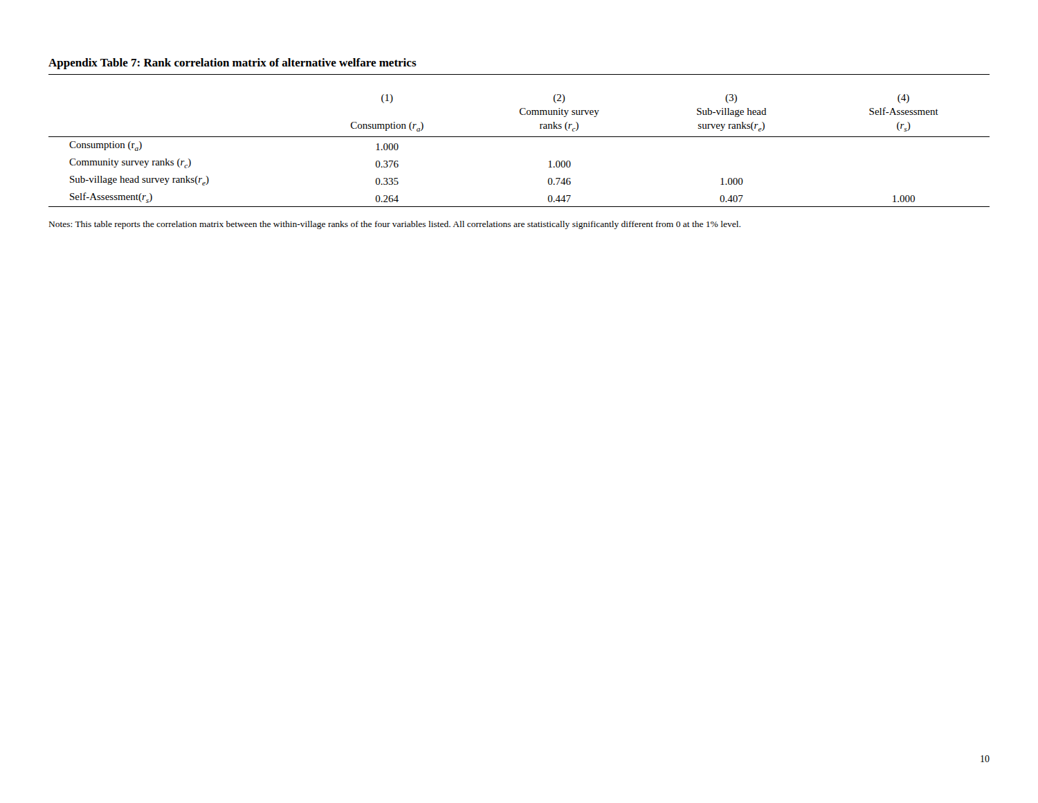Appendix Table 7: Rank correlation matrix of alternative welfare metrics
| | (1) | (2) | (3) | (4) |
| | | Community survey | Sub-village head | Self-Assessment |
| | Consumption ( r a ) | ranks ( r c ) | survey ranks( r e ) | ( r s ) |
| Consumption (r a ) | 1.000 | | | |
| Community survey ranks ( r c ) | 0.376 | 1.000 | | |
| Sub-village head survey ranks( r e ) | 0.335 | 0.746 | 1.000 | |
| Self-Assessment( r s ) | 0.264 | 0.447 | 0.407 | 1.000 |
Notes: This table reports the correlation matrix between the within-village ranks of the four variables listed. All correlations are statistically significantly different from 0 at the 1% level.
10